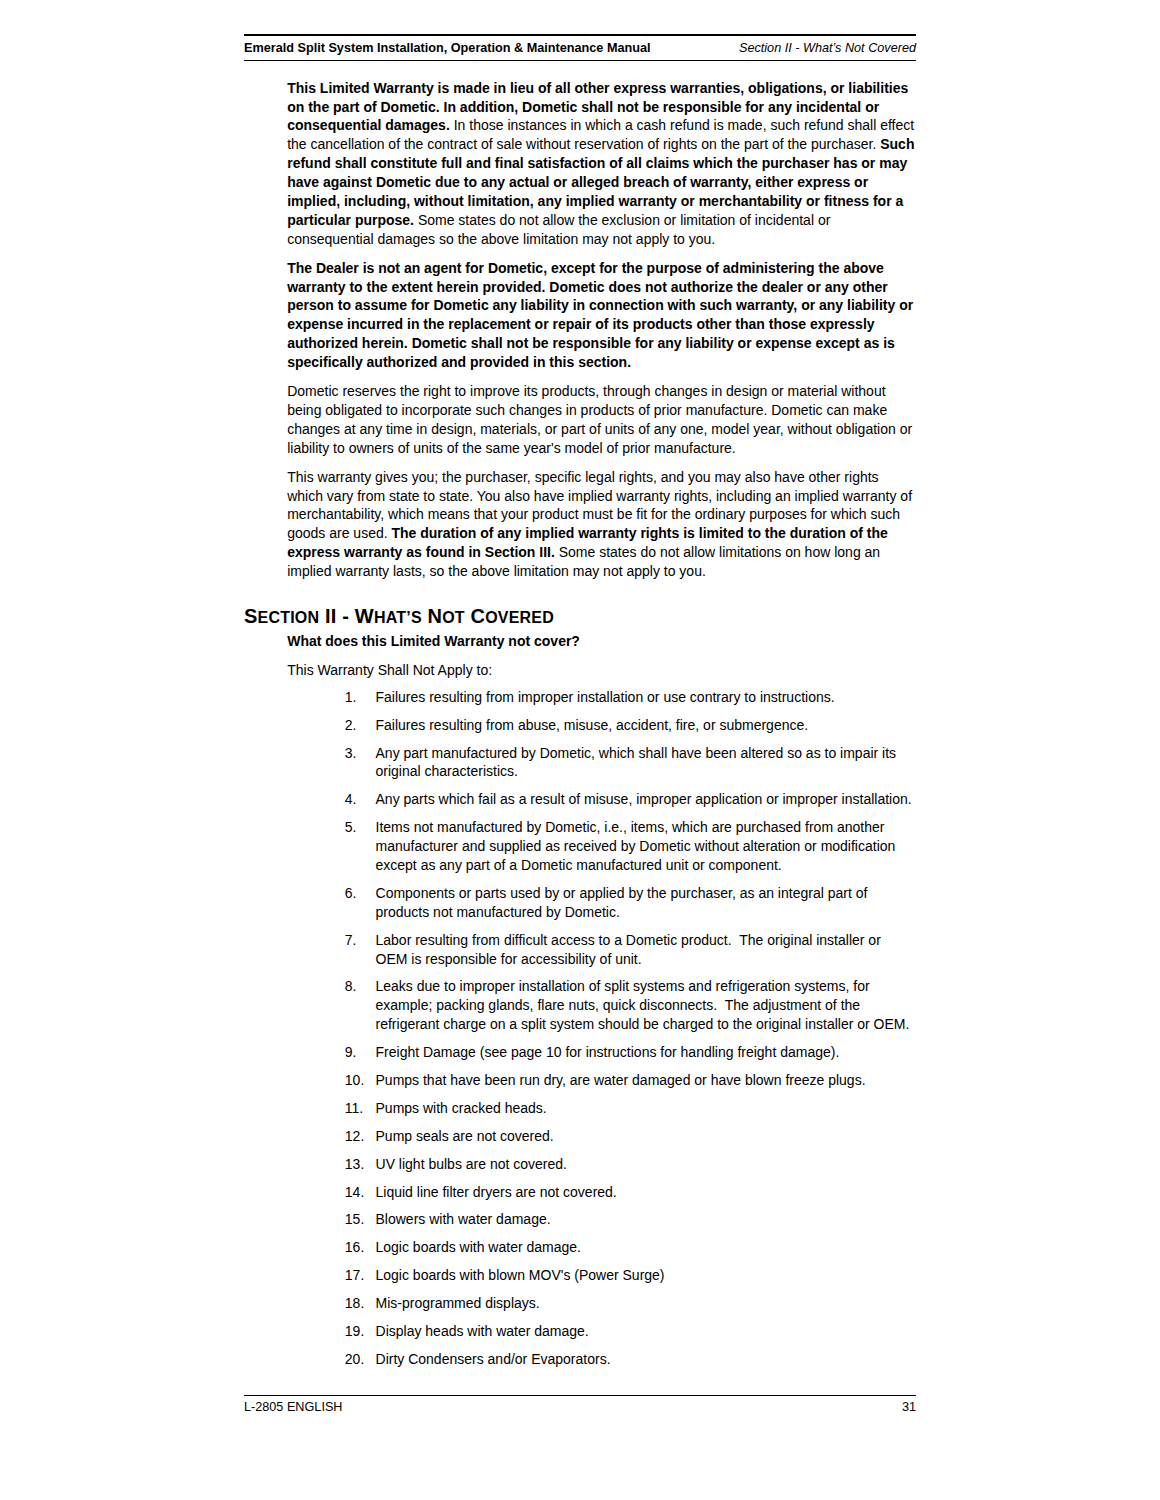Emerald Split System Installation, Operation & Maintenance Manual
Section II - What’s Not Covered
This Limited Warranty is made in lieu of all other express warranties, obligations, or liabilities on the part of Dometic. In addition, Dometic shall not be responsible for any incidental or consequential damages. In those instances in which a cash refund is made, such refund shall effect the cancellation of the contract of sale without reservation of rights on the part of the purchaser. Such refund shall constitute full and final satisfaction of all claims which the purchaser has or may have against Dometic due to any actual or alleged breach of warranty, either express or implied, including, without limitation, any implied warranty or merchantability or fitness for a particular purpose. Some states do not allow the exclusion or limitation of incidental or consequential damages so the above limitation may not apply to you.
The Dealer is not an agent for Dometic, except for the purpose of administering the above warranty to the extent herein provided. Dometic does not authorize the dealer or any other person to assume for Dometic any liability in connection with such warranty, or any liability or expense incurred in the replacement or repair of its products other than those expressly authorized herein. Dometic shall not be responsible for any liability or expense except as is specifically authorized and provided in this section.
Dometic reserves the right to improve its products, through changes in design or material without being obligated to incorporate such changes in products of prior manufacture. Dometic can make changes at any time in design, materials, or part of units of any one, model year, without obligation or liability to owners of units of the same year's model of prior manufacture.
This warranty gives you; the purchaser, specific legal rights, and you may also have other rights which vary from state to state. You also have implied warranty rights, including an implied warranty of merchantability, which means that your product must be fit for the ordinary purposes for which such goods are used. The duration of any implied warranty rights is limited to the duration of the express warranty as found in Section III. Some states do not allow limitations on how long an implied warranty lasts, so the above limitation may not apply to you.
SECTION II - WHAT’S NOT COVERED
What does this Limited Warranty not cover?
This Warranty Shall Not Apply to:
Failures resulting from improper installation or use contrary to instructions.
Failures resulting from abuse, misuse, accident, fire, or submergence.
Any part manufactured by Dometic, which shall have been altered so as to impair its original characteristics.
Any parts which fail as a result of misuse, improper application or improper installation.
Items not manufactured by Dometic, i.e., items, which are purchased from another manufacturer and supplied as received by Dometic without alteration or modification except as any part of a Dometic manufactured unit or component.
Components or parts used by or applied by the purchaser, as an integral part of products not manufactured by Dometic.
Labor resulting from difficult access to a Dometic product. The original installer or OEM is responsible for accessibility of unit.
Leaks due to improper installation of split systems and refrigeration systems, for example; packing glands, flare nuts, quick disconnects. The adjustment of the refrigerant charge on a split system should be charged to the original installer or OEM.
Freight Damage (see page 10 for instructions for handling freight damage).
Pumps that have been run dry, are water damaged or have blown freeze plugs.
Pumps with cracked heads.
Pump seals are not covered.
UV light bulbs are not covered.
Liquid line filter dryers are not covered.
Blowers with water damage.
Logic boards with water damage.
Logic boards with blown MOV's (Power Surge)
Mis-programmed displays.
Display heads with water damage.
Dirty Condensers and/or Evaporators.
L-2805 ENGLISH
31